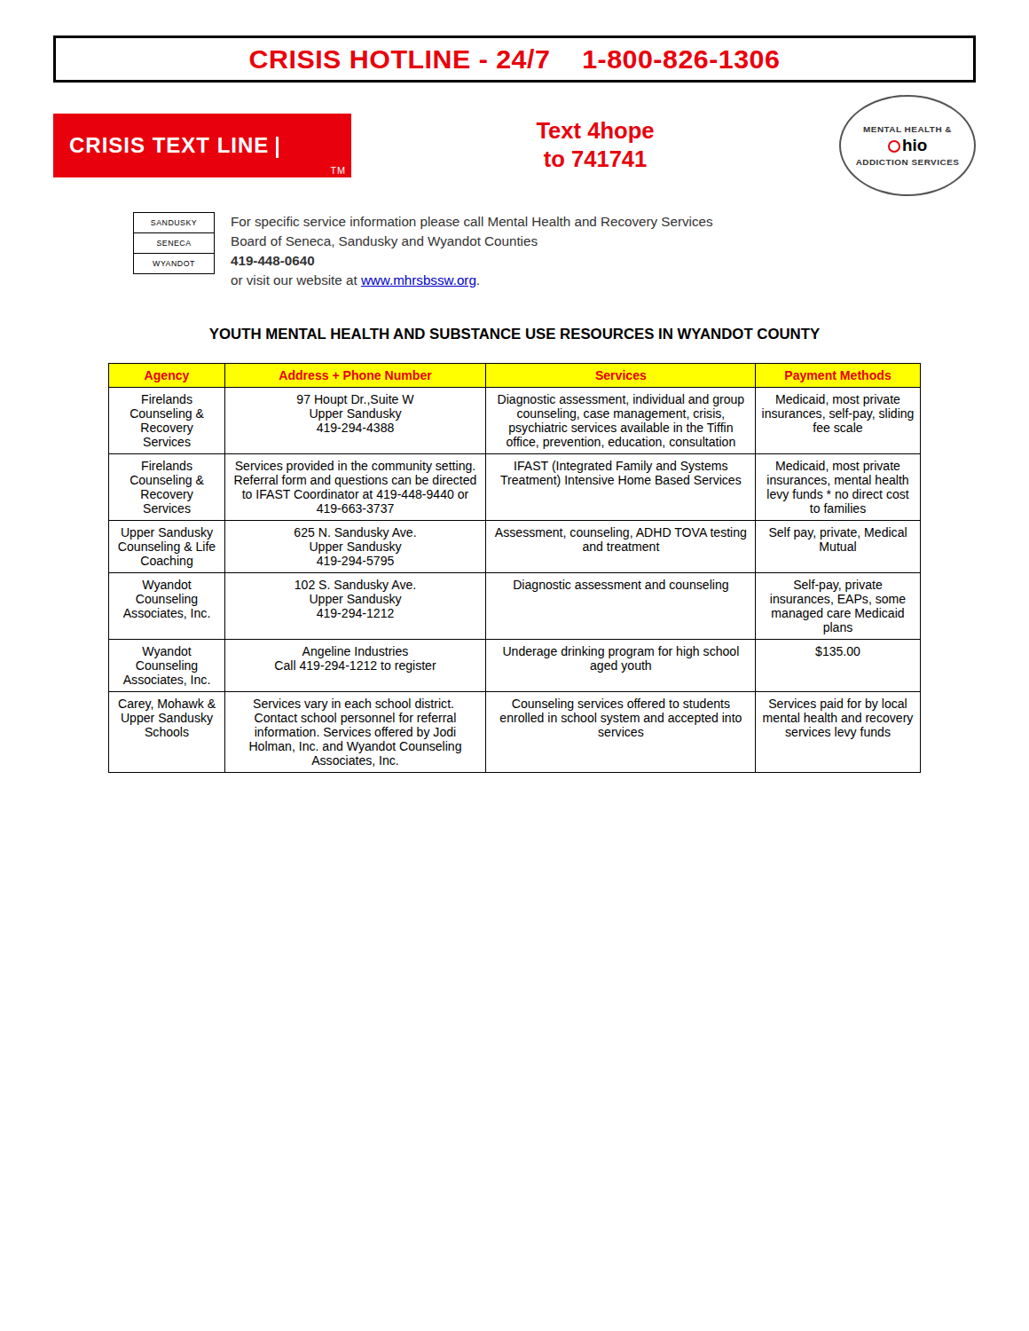CRISIS HOTLINE - 24/7 1-800-826-1306
CRISIS TEXT LINE TM
Text 4hope
to 741741
MENTAL HEALTH &
hio
ADDICTION SERVICES
SANDUSKY
SENECA
WYANDOT
For specific service information please call Mental Health and Recovery Services
Board of Seneca, Sandusky and Wyandot Counties
419-448-0640
or visit our website at www.mhrsbssw.org.
YOUTH MENTAL HEALTH AND SUBSTANCE USE RESOURCES IN WYANDOT COUNTY
| Agency | Address + Phone Number | Services | Payment Methods |
| --- | --- | --- | --- |
| Firelands Counseling & Recovery Services | 97 Houpt Dr.,Suite W Upper Sandusky 419-294-4388 | Diagnostic assessment, individual and group counseling, case management, crisis, psychiatric services available in the Tiffin office, prevention, education, consultation | Medicaid, most private insurances, self-pay, sliding fee scale |
| Firelands Counseling & Recovery Services | Services provided in the community setting. Referral form and questions can be directed to IFAST Coordinator at 419-448-9440 or 419-663-3737 | IFAST (Integrated Family and Systems Treatment) Intensive Home Based Services | Medicaid, most private insurances, mental health levy funds * no direct cost to families |
| Upper Sandusky Counseling & Life Coaching | 625 N. Sandusky Ave. Upper Sandusky 419-294-5795 | Assessment, counseling, ADHD TOVA testing and treatment | Self pay, private, Medical Mutual |
| Wyandot Counseling Associates, Inc. | 102 S. Sandusky Ave. Upper Sandusky 419-294-1212 | Diagnostic assessment and counseling | Self-pay, private insurances, EAPs, some managed care Medicaid plans |
| Wyandot Counseling Associates, Inc. | Angeline Industries Call 419-294-1212 to register | Underage drinking program for high school aged youth | $135.00 |
| Carey, Mohawk & Upper Sandusky Schools | Services vary in each school district. Contact school personnel for referral information. Services offered by Jodi Holman, Inc. and Wyandot Counseling Associates, Inc. | Counseling services offered to students enrolled in school system and accepted into services | Services paid for by local mental health and recovery services levy funds |